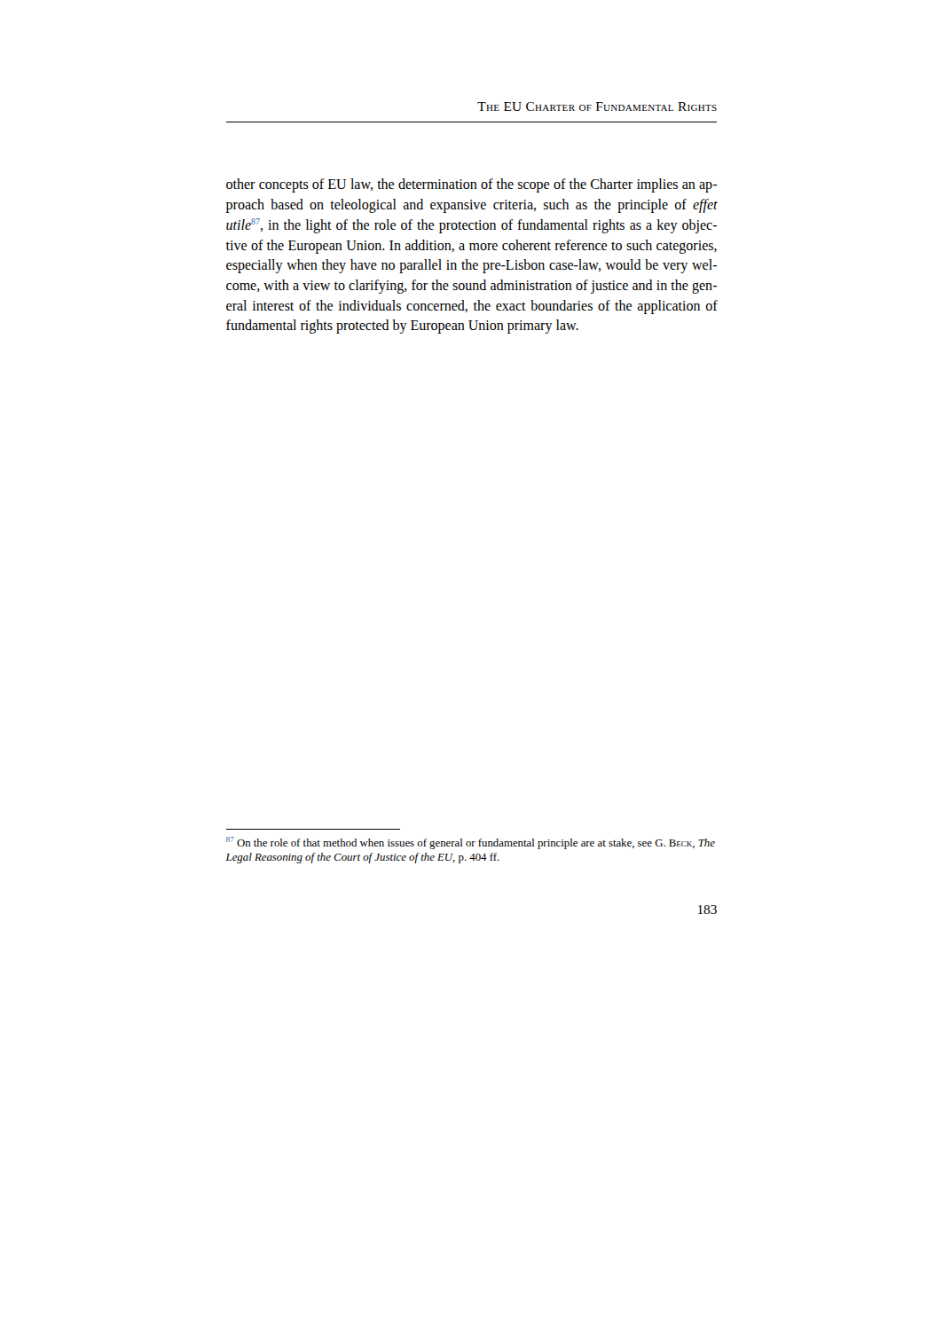The EU Charter of Fundamental Rights
other concepts of EU law, the determination of the scope of the Charter implies an approach based on teleological and expansive criteria, such as the principle of effet utile87, in the light of the role of the protection of fundamental rights as a key objective of the European Union. In addition, a more coherent reference to such categories, especially when they have no parallel in the pre-Lisbon case-law, would be very welcome, with a view to clarifying, for the sound administration of justice and in the general interest of the individuals concerned, the exact boundaries of the application of fundamental rights protected by European Union primary law.
87 On the role of that method when issues of general or fundamental principle are at stake, see G. Beck, The Legal Reasoning of the Court of Justice of the EU, p. 404 ff.
183